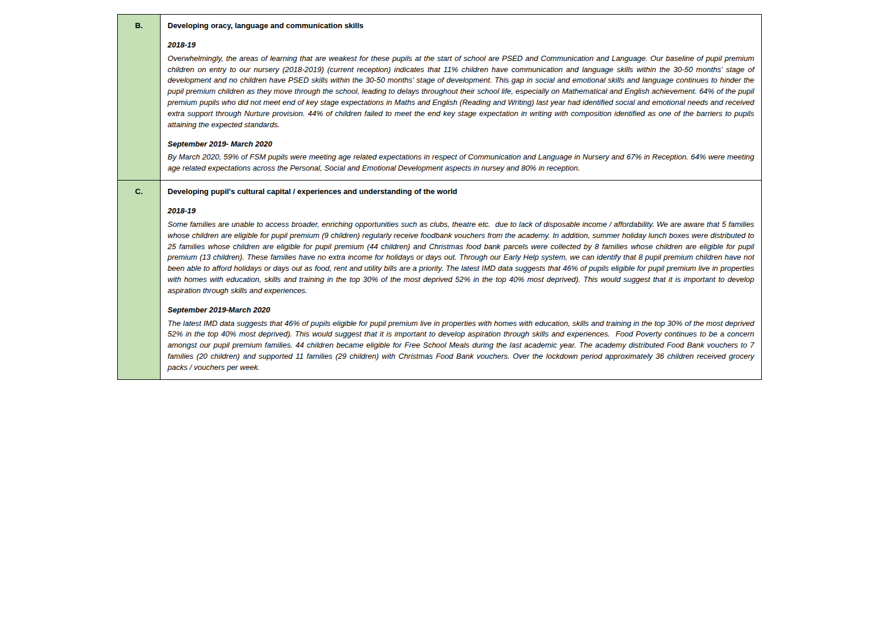| B. | Developing oracy, language and communication skills 2018-19 Overwhelmingly, the areas of learning that are weakest for these pupils at the start of school are PSED and Communication and Language. Our baseline of pupil premium children on entry to our nursery (2018-2019) (current reception) indicates that 11% children have communication and language skills within the 30-50 months' stage of development and no children have PSED skills within the 30-50 months' stage of development. This gap in social and emotional skills and language continues to hinder the pupil premium children as they move through the school, leading to delays throughout their school life, especially on Mathematical and English achievement. 64% of the pupil premium pupils who did not meet end of key stage expectations in Maths and English (Reading and Writing) last year had identified social and emotional needs and received extra support through Nurture provision. 44% of children failed to meet the end key stage expectation in writing with composition identified as one of the barriers to pupils attaining the expected standards. September 2019- March 2020 By March 2020, 59% of FSM pupils were meeting age related expectations in respect of Communication and Language in Nursery and 67% in Reception. 64% were meeting age related expectations across the Personal, Social and Emotional Development aspects in nursey and 80% in reception. |
| C. | Developing pupil's cultural capital / experiences and understanding of the world 2018-19 Some families are unable to access broader, enriching opportunities such as clubs, theatre etc. due to lack of disposable income / affordability. We are aware that 5 families whose children are eligible for pupil premium (9 children) regularly receive foodbank vouchers from the academy. In addition, summer holiday lunch boxes were distributed to 25 families whose children are eligible for pupil premium (44 children) and Christmas food bank parcels were collected by 8 families whose children are eligible for pupil premium (13 children). These families have no extra income for holidays or days out. Through our Early Help system, we can identify that 8 pupil premium children have not been able to afford holidays or days out as food, rent and utility bills are a priority. The latest IMD data suggests that 46% of pupils eligible for pupil premium live in properties with homes with education, skills and training in the top 30% of the most deprived 52% in the top 40% most deprived). This would suggest that it is important to develop aspiration through skills and experiences. September 2019-March 2020 The latest IMD data suggests that 46% of pupils eligible for pupil premium live in properties with homes with education, skills and training in the top 30% of the most deprived 52% in the top 40% most deprived). This would suggest that it is important to develop aspiration through skills and experiences. Food Poverty continues to be a concern amongst our pupil premium families. 44 children became eligible for Free School Meals during the last academic year. The academy distributed Food Bank vouchers to 7 families (20 children) and supported 11 families (29 children) with Christmas Food Bank vouchers. Over the lockdown period approximately 36 children received grocery packs / vouchers per week. |